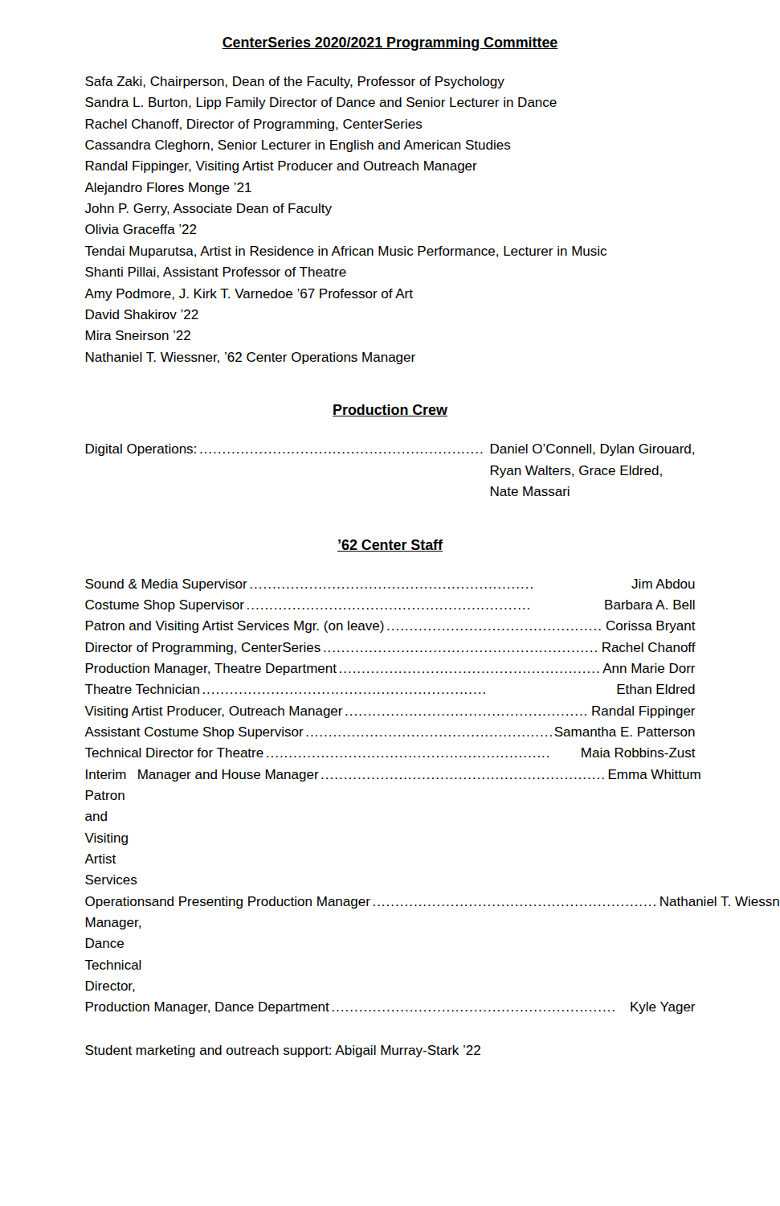CenterSeries 2020/2021 Programming Committee
Safa Zaki, Chairperson, Dean of the Faculty, Professor of Psychology
Sandra L. Burton, Lipp Family Director of Dance and Senior Lecturer in Dance
Rachel Chanoff, Director of Programming, CenterSeries
Cassandra Cleghorn, Senior Lecturer in English and American Studies
Randal Fippinger, Visiting Artist Producer and Outreach Manager
Alejandro Flores Monge ’21
John P. Gerry, Associate Dean of Faculty
Olivia Graceffa ’22
Tendai Muparutsa, Artist in Residence in African Music Performance, Lecturer in Music
Shanti Pillai, Assistant Professor of Theatre
Amy Podmore, J. Kirk T. Varnedoe ’67 Professor of Art
David Shakirov ’22
Mira Sneirson ’22
Nathaniel T. Wiessner, ’62 Center Operations Manager
Production Crew
Digital Operations: .............................................................. Daniel O’Connell, Dylan Girouard,
Ryan Walters, Grace Eldred,
Nate Massari
’62 Center Staff
Sound & Media Supervisor .............................................................. Jim Abdou
Costume Shop Supervisor .............................................................. Barbara A. Bell
Patron and Visiting Artist Services Mgr. (on leave) .............................................................. Corissa Bryant
Director of Programming, CenterSeries .............................................................. Rachel Chanoff
Production Manager, Theatre Department .............................................................. Ann Marie Dorr
Theatre Technician .............................................................. Ethan Eldred
Visiting Artist Producer, Outreach Manager .............................................................. Randal Fippinger
Assistant Costume Shop Supervisor .............................................................. Samantha E. Patterson
Technical Director for Theatre .............................................................. Maia Robbins-Zust
Interim Patron and Visiting Artist Services Manager and House Manager .............................................................. Emma Whittum
Operations Manager, Dance Technical Director, and Presenting Production Manager .............................................................. Nathaniel T. Wiessner
Production Manager, Dance Department .............................................................. Kyle Yager
Student marketing and outreach support: Abigail Murray-Stark ’22